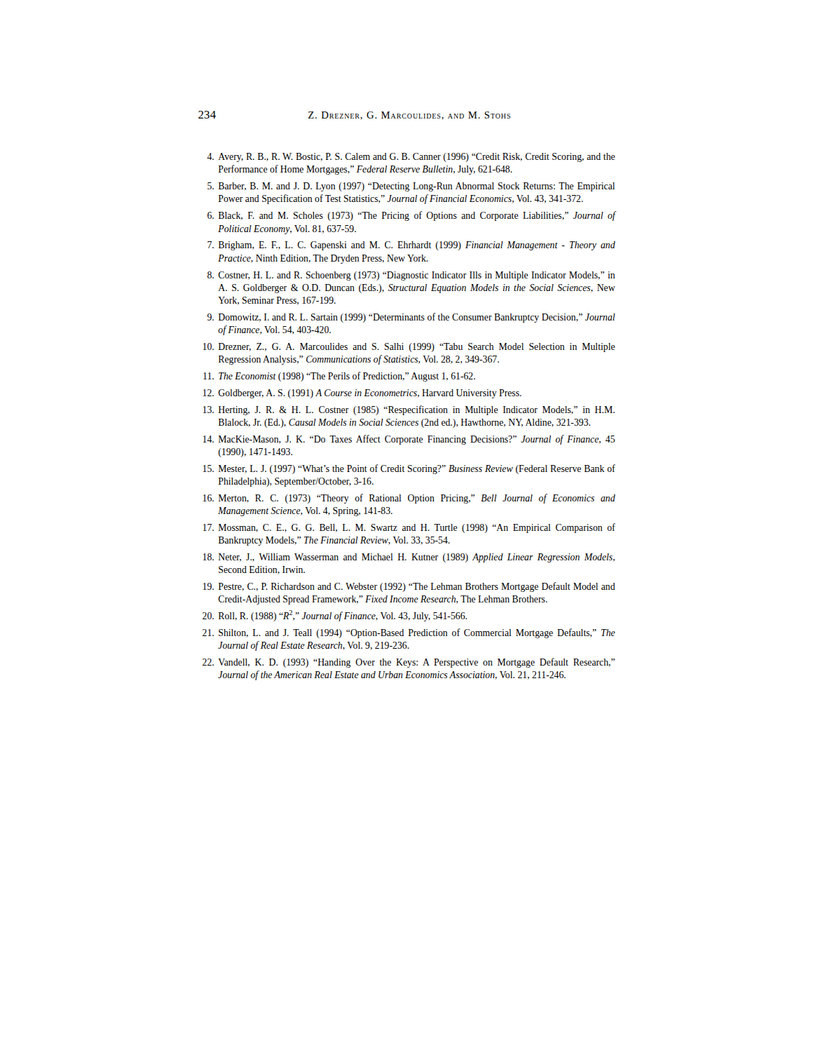234 Z. Drezner, G. Marcoulides, and M. Stohs
4. Avery, R. B., R. W. Bostic, P. S. Calem and G. B. Canner (1996) “Credit Risk, Credit Scoring, and the Performance of Home Mortgages,” Federal Reserve Bulletin, July, 621-648.
5. Barber, B. M. and J. D. Lyon (1997) “Detecting Long-Run Abnormal Stock Returns: The Empirical Power and Specification of Test Statistics,” Journal of Financial Economics, Vol. 43, 341-372.
6. Black, F. and M. Scholes (1973) “The Pricing of Options and Corporate Liabilities,” Journal of Political Economy, Vol. 81, 637-59.
7. Brigham, E. F., L. C. Gapenski and M. C. Ehrhardt (1999) Financial Management - Theory and Practice, Ninth Edition, The Dryden Press, New York.
8. Costner, H. L. and R. Schoenberg (1973) “Diagnostic Indicator Ills in Multiple Indicator Models,” in A. S. Goldberger & O.D. Duncan (Eds.), Structural Equation Models in the Social Sciences, New York, Seminar Press, 167-199.
9. Domowitz, I. and R. L. Sartain (1999) “Determinants of the Consumer Bankruptcy Decision,” Journal of Finance, Vol. 54, 403-420.
10. Drezner, Z., G. A. Marcoulides and S. Salhi (1999) “Tabu Search Model Selection in Multiple Regression Analysis,” Communications of Statistics, Vol. 28, 2, 349-367.
11. The Economist (1998) “The Perils of Prediction,” August 1, 61-62.
12. Goldberger, A. S. (1991) A Course in Econometrics, Harvard University Press.
13. Herting, J. R. & H. L. Costner (1985) “Respecification in Multiple Indicator Models,” in H.M. Blalock, Jr. (Ed.), Causal Models in Social Sciences (2nd ed.), Hawthorne, NY, Aldine, 321-393.
14. MacKie-Mason, J. K. “Do Taxes Affect Corporate Financing Decisions?” Journal of Finance, 45 (1990), 1471-1493.
15. Mester, L. J. (1997) “What’s the Point of Credit Scoring?” Business Review (Federal Reserve Bank of Philadelphia), September/October, 3-16.
16. Merton, R. C. (1973) “Theory of Rational Option Pricing,” Bell Journal of Economics and Management Science, Vol. 4, Spring, 141-83.
17. Mossman, C. E., G. G. Bell, L. M. Swartz and H. Turtle (1998) “An Empirical Comparison of Bankruptcy Models,” The Financial Review, Vol. 33, 35-54.
18. Neter, J., William Wasserman and Michael H. Kutner (1989) Applied Linear Regression Models, Second Edition, Irwin.
19. Pestre, C., P. Richardson and C. Webster (1992) “The Lehman Brothers Mortgage Default Model and Credit-Adjusted Spread Framework,” Fixed Income Research, The Lehman Brothers.
20. Roll, R. (1988) “R2,” Journal of Finance, Vol. 43, July, 541-566.
21. Shilton, L. and J. Teall (1994) “Option-Based Prediction of Commercial Mortgage Defaults,” The Journal of Real Estate Research, Vol. 9, 219-236.
22. Vandell, K. D. (1993) “Handing Over the Keys: A Perspective on Mortgage Default Research,” Journal of the American Real Estate and Urban Economics Association, Vol. 21, 211-246.